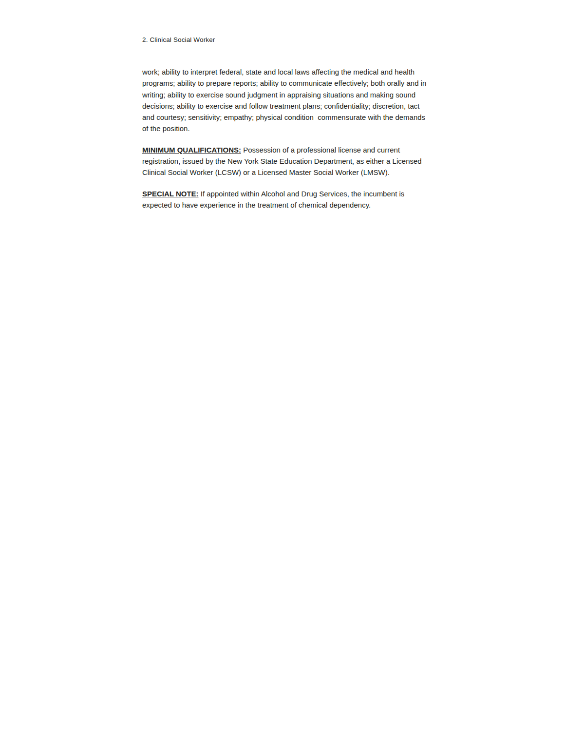2. Clinical Social Worker
work; ability to interpret federal, state and local laws affecting the medical and health programs; ability to prepare reports; ability to communicate effectively; both orally and in writing; ability to exercise sound judgment in appraising situations and making sound decisions; ability to exercise and follow treatment plans; confidentiality; discretion, tact and courtesy; sensitivity; empathy; physical condition commensurate with the demands of the position.
MINIMUM QUALIFICATIONS: Possession of a professional license and current registration, issued by the New York State Education Department, as either a Licensed Clinical Social Worker (LCSW) or a Licensed Master Social Worker (LMSW).
SPECIAL NOTE: If appointed within Alcohol and Drug Services, the incumbent is expected to have experience in the treatment of chemical dependency.